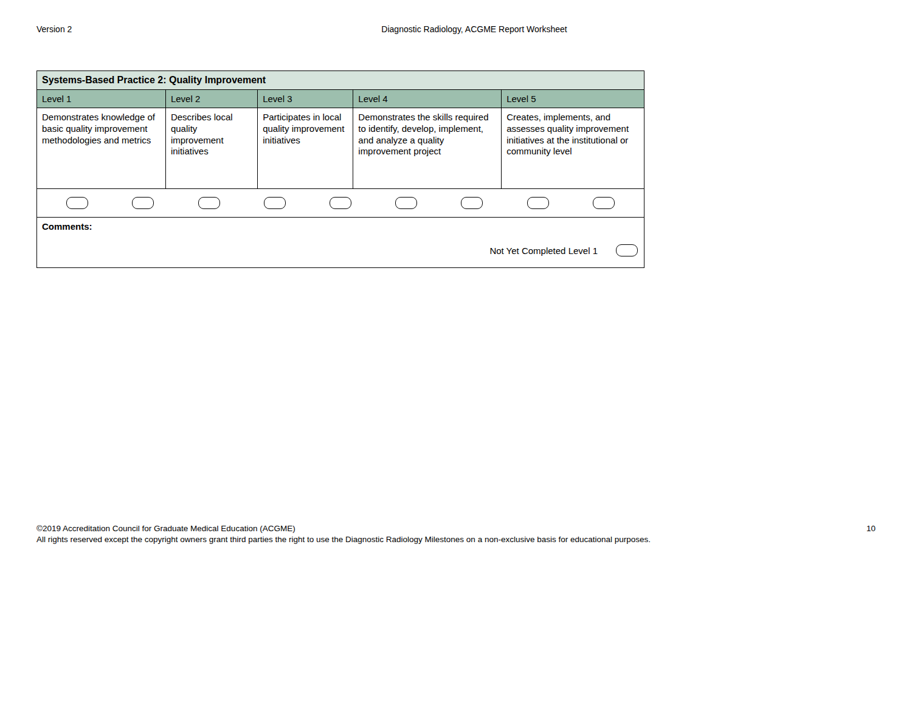Version 2
Diagnostic Radiology, ACGME Report Worksheet
| Systems-Based Practice 2: Quality Improvement |
| Level 1 | Level 2 | Level 3 | Level 4 | Level 5 |
| Demonstrates knowledge of basic quality improvement methodologies and metrics | Describes local quality improvement initiatives | Participates in local quality improvement initiatives | Demonstrates the skills required to identify, develop, implement, and analyze a quality improvement project | Creates, implements, and assesses quality improvement initiatives at the institutional or community level |
| Comments: Not Yet Completed Level 1 |
10 ©2019 Accreditation Council for Graduate Medical Education (ACGME)
All rights reserved except the copyright owners grant third parties the right to use the Diagnostic Radiology Milestones on a non-exclusive basis for educational purposes.